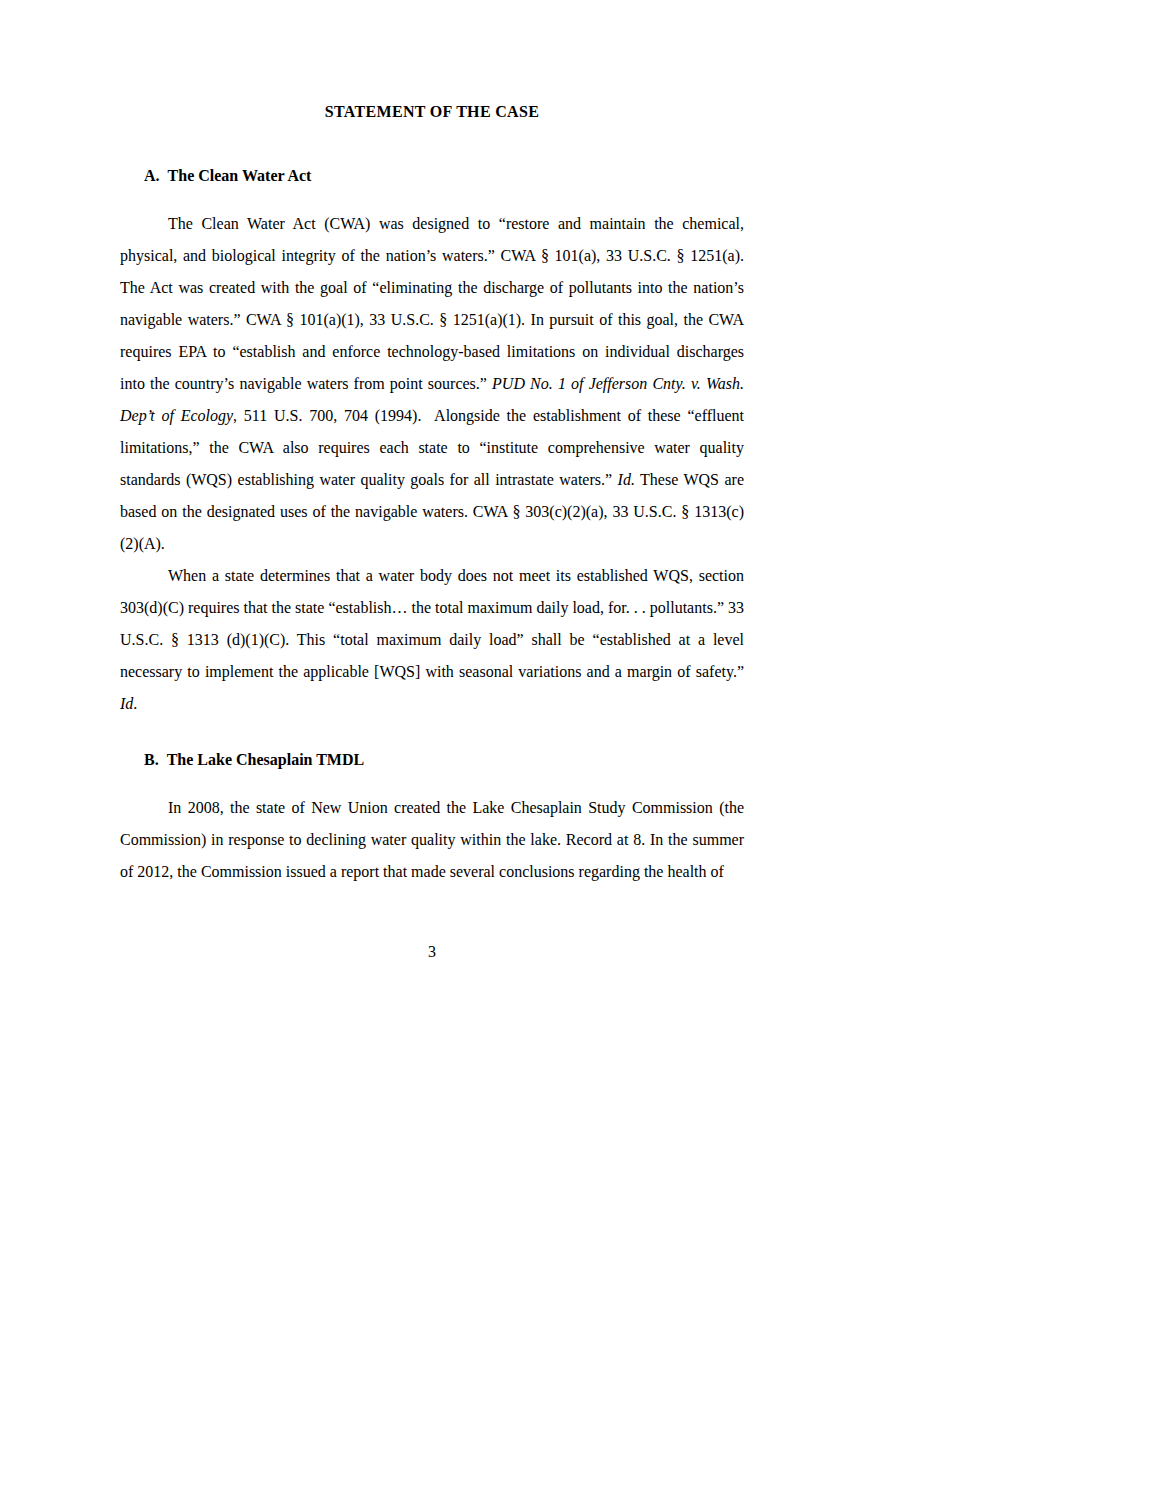STATEMENT OF THE CASE
A. The Clean Water Act
The Clean Water Act (CWA) was designed to “restore and maintain the chemical, physical, and biological integrity of the nation’s waters.” CWA § 101(a), 33 U.S.C. § 1251(a). The Act was created with the goal of “eliminating the discharge of pollutants into the nation’s navigable waters.” CWA § 101(a)(1), 33 U.S.C. § 1251(a)(1). In pursuit of this goal, the CWA requires EPA to “establish and enforce technology-based limitations on individual discharges into the country’s navigable waters from point sources.” PUD No. 1 of Jefferson Cnty. v. Wash. Dep’t of Ecology, 511 U.S. 700, 704 (1994). Alongside the establishment of these “effluent limitations,” the CWA also requires each state to “institute comprehensive water quality standards (WQS) establishing water quality goals for all intrastate waters.” Id. These WQS are based on the designated uses of the navigable waters. CWA § 303(c)(2)(a), 33 U.S.C. § 1313(c)(2)(A).
When a state determines that a water body does not meet its established WQS, section 303(d)(C) requires that the state “establish… the total maximum daily load, for. . . pollutants.” 33 U.S.C. § 1313 (d)(1)(C). This “total maximum daily load” shall be “established at a level necessary to implement the applicable [WQS] with seasonal variations and a margin of safety.” Id.
B. The Lake Chesaplain TMDL
In 2008, the state of New Union created the Lake Chesaplain Study Commission (the Commission) in response to declining water quality within the lake. Record at 8. In the summer of 2012, the Commission issued a report that made several conclusions regarding the health of
3